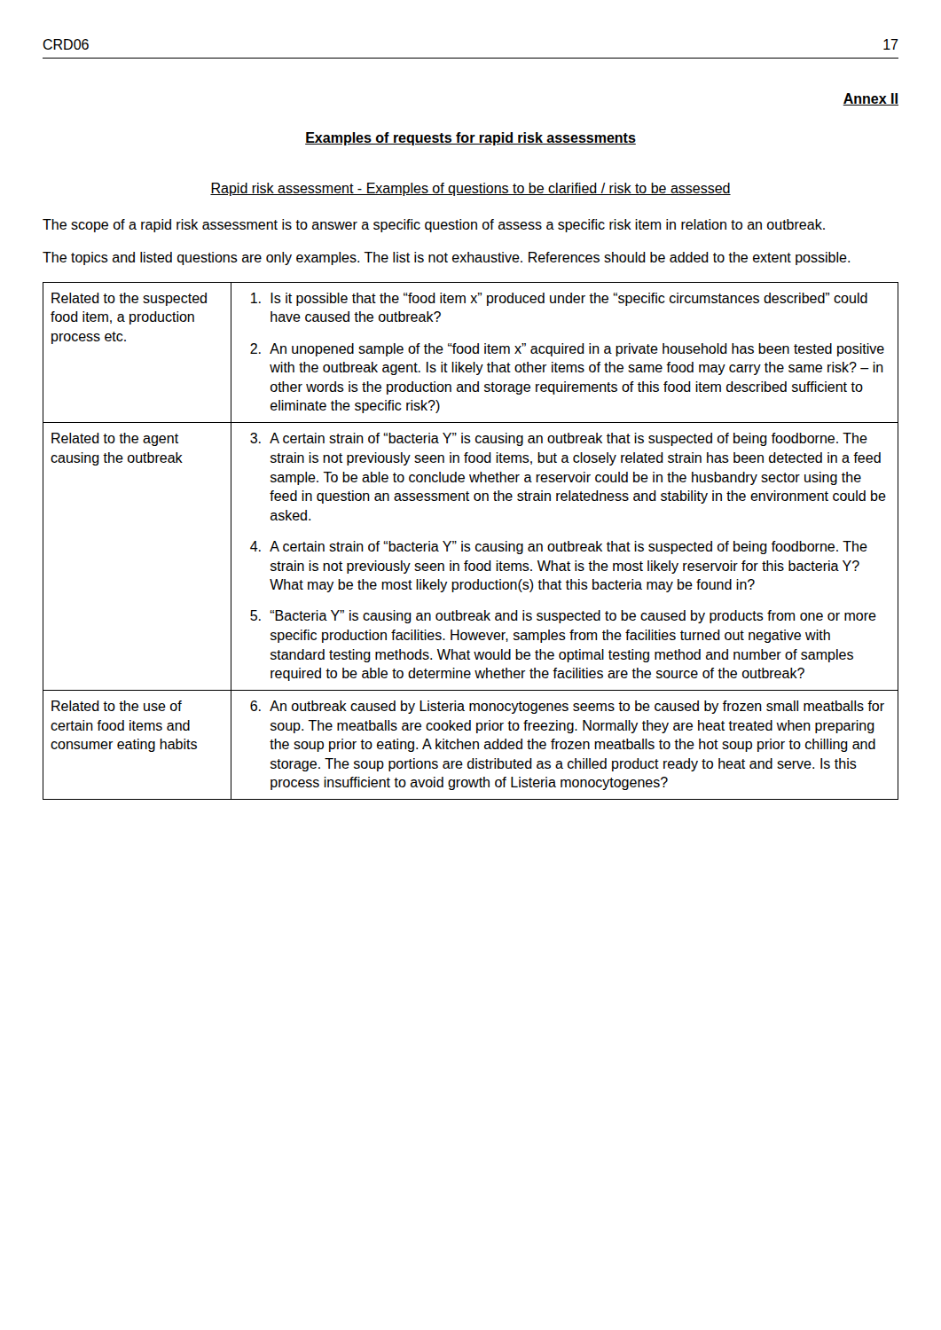CRD06 17
Annex II
Examples of requests for rapid risk assessments
Rapid risk assessment - Examples of questions to be clarified / risk to be assessed
The scope of a rapid risk assessment is to answer a specific question of assess a specific risk item in relation to an outbreak.
The topics and listed questions are only examples. The list is not exhaustive. References should be added to the extent possible.
| Related to the suspected food item, a production process etc. | Is it possible that the “food item x” produced under the “specific circumstances described” could have caused the outbreak? An unopened sample of the “food item x” acquired in a private household has been tested positive with the outbreak agent. Is it likely that other items of the same food may carry the same risk? – in other words is the production and storage requirements of this food item described sufficient to eliminate the specific risk?) |
| Related to the agent causing the outbreak | A certain strain of “bacteria Y” is causing an outbreak that is suspected of being foodborne. The strain is not previously seen in food items, but a closely related strain has been detected in a feed sample. To be able to conclude whether a reservoir could be in the husbandry sector using the feed in question an assessment on the strain relatedness and stability in the environment could be asked. A certain strain of “bacteria Y” is causing an outbreak that is suspected of being foodborne. The strain is not previously seen in food items. What is the most likely reservoir for this bacteria Y? What may be the most likely production(s) that this bacteria may be found in? “Bacteria Y” is causing an outbreak and is suspected to be caused by products from one or more specific production facilities. However, samples from the facilities turned out negative with standard testing methods. What would be the optimal testing method and number of samples required to be able to determine whether the facilities are the source of the outbreak? |
| Related to the use of certain food items and consumer eating habits | An outbreak caused by Listeria monocytogenes seems to be caused by frozen small meatballs for soup. The meatballs are cooked prior to freezing. Normally they are heat treated when preparing the soup prior to eating. A kitchen added the frozen meatballs to the hot soup prior to chilling and storage. The soup portions are distributed as a chilled product ready to heat and serve. Is this process insufficient to avoid growth of Listeria monocytogenes? |